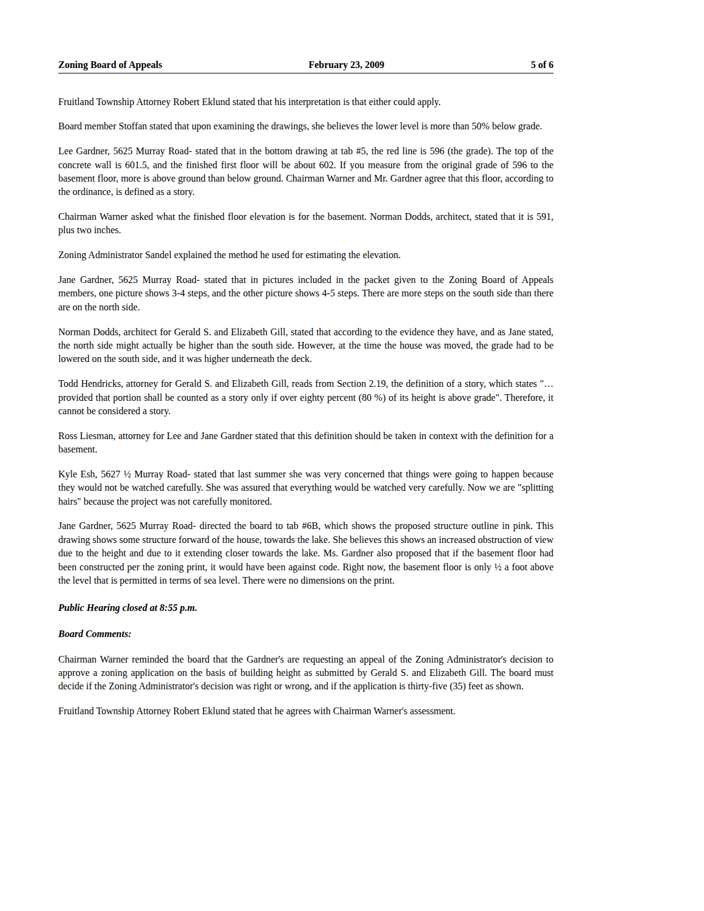Zoning Board of Appeals February 23, 2009 5 of 6
Fruitland Township Attorney Robert Eklund stated that his interpretation is that either could apply.
Board member Stoffan stated that upon examining the drawings, she believes the lower level is more than 50% below grade.
Lee Gardner, 5625 Murray Road- stated that in the bottom drawing at tab #5, the red line is 596 (the grade). The top of the concrete wall is 601.5, and the finished first floor will be about 602. If you measure from the original grade of 596 to the basement floor, more is above ground than below ground. Chairman Warner and Mr. Gardner agree that this floor, according to the ordinance, is defined as a story.
Chairman Warner asked what the finished floor elevation is for the basement. Norman Dodds, architect, stated that it is 591, plus two inches.
Zoning Administrator Sandel explained the method he used for estimating the elevation.
Jane Gardner, 5625 Murray Road- stated that in pictures included in the packet given to the Zoning Board of Appeals members, one picture shows 3-4 steps, and the other picture shows 4-5 steps. There are more steps on the south side than there are on the north side.
Norman Dodds, architect for Gerald S. and Elizabeth Gill, stated that according to the evidence they have, and as Jane stated, the north side might actually be higher than the south side. However, at the time the house was moved, the grade had to be lowered on the south side, and it was higher underneath the deck.
Todd Hendricks, attorney for Gerald S. and Elizabeth Gill, reads from Section 2.19, the definition of a story, which states "… provided that portion shall be counted as a story only if over eighty percent (80 %) of its height is above grade". Therefore, it cannot be considered a story.
Ross Liesman, attorney for Lee and Jane Gardner stated that this definition should be taken in context with the definition for a basement.
Kyle Esh, 5627 ½ Murray Road- stated that last summer she was very concerned that things were going to happen because they would not be watched carefully. She was assured that everything would be watched very carefully. Now we are "splitting hairs" because the project was not carefully monitored.
Jane Gardner, 5625 Murray Road- directed the board to tab #6B, which shows the proposed structure outline in pink. This drawing shows some structure forward of the house, towards the lake. She believes this shows an increased obstruction of view due to the height and due to it extending closer towards the lake. Ms. Gardner also proposed that if the basement floor had been constructed per the zoning print, it would have been against code. Right now, the basement floor is only ½ a foot above the level that is permitted in terms of sea level. There were no dimensions on the print.
Public Hearing closed at 8:55 p.m.
Board Comments:
Chairman Warner reminded the board that the Gardner's are requesting an appeal of the Zoning Administrator's decision to approve a zoning application on the basis of building height as submitted by Gerald S. and Elizabeth Gill. The board must decide if the Zoning Administrator's decision was right or wrong, and if the application is thirty-five (35) feet as shown.
Fruitland Township Attorney Robert Eklund stated that he agrees with Chairman Warner's assessment.